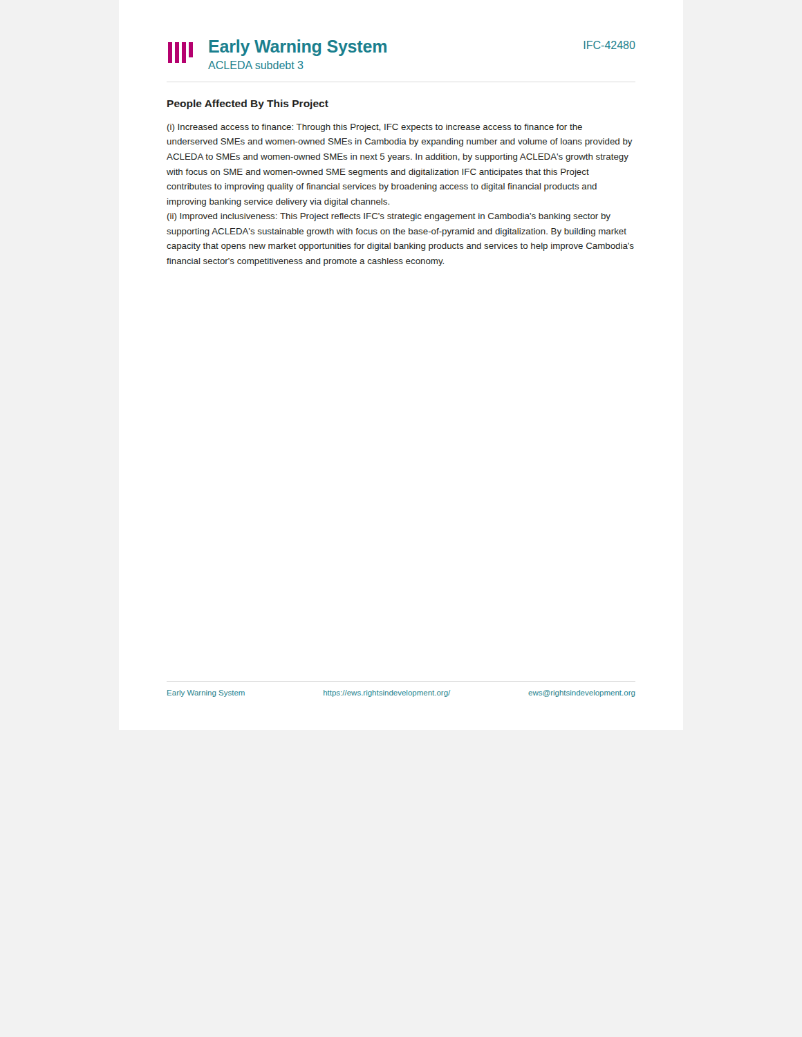Early Warning System
ACLEDA subdebt 3
IFC-42480
People Affected By This Project
(i) Increased access to finance: Through this Project, IFC expects to increase access to finance for the underserved SMEs and women-owned SMEs in Cambodia by expanding number and volume of loans provided by ACLEDA to SMEs and women-owned SMEs in next 5 years. In addition, by supporting ACLEDA's growth strategy with focus on SME and women-owned SME segments and digitalization IFC anticipates that this Project contributes to improving quality of financial services by broadening access to digital financial products and improving banking service delivery via digital channels.
(ii) Improved inclusiveness: This Project reflects IFC's strategic engagement in Cambodia's banking sector by supporting ACLEDA's sustainable growth with focus on the base-of-pyramid and digitalization. By building market capacity that opens new market opportunities for digital banking products and services to help improve Cambodia's financial sector's competitiveness and promote a cashless economy.
Early Warning System
https://ews.rightsindevelopment.org/
ews@rightsindevelopment.org